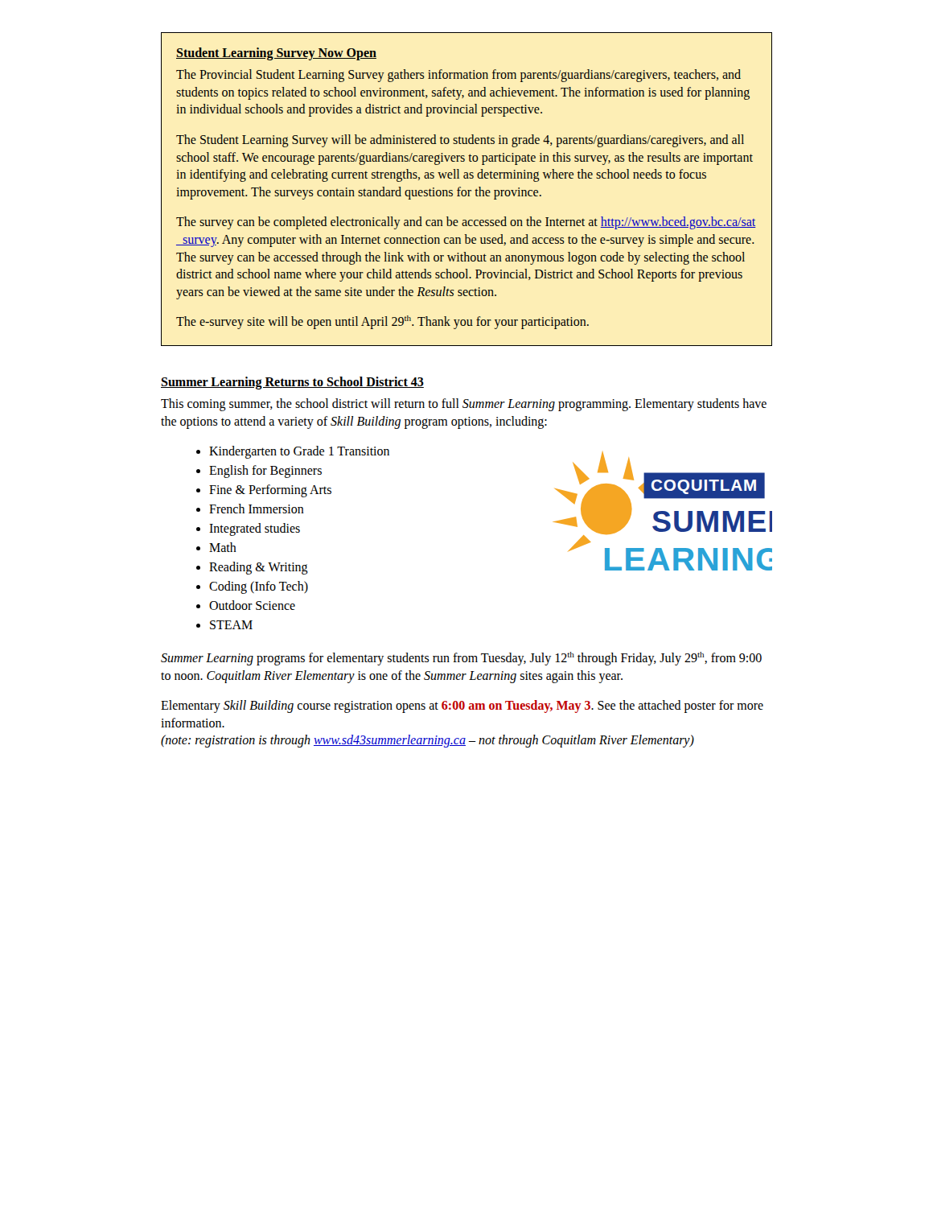Student Learning Survey Now Open
The Provincial Student Learning Survey gathers information from parents/guardians/caregivers, teachers, and students on topics related to school environment, safety, and achievement. The information is used for planning in individual schools and provides a district and provincial perspective.
The Student Learning Survey will be administered to students in grade 4, parents/guardians/caregivers, and all school staff. We encourage parents/guardians/caregivers to participate in this survey, as the results are important in identifying and celebrating current strengths, as well as determining where the school needs to focus improvement. The surveys contain standard questions for the province.
The survey can be completed electronically and can be accessed on the Internet at http://www.bced.gov.bc.ca/sat_survey. Any computer with an Internet connection can be used, and access to the e-survey is simple and secure. The survey can be accessed through the link with or without an anonymous logon code by selecting the school district and school name where your child attends school. Provincial, District and School Reports for previous years can be viewed at the same site under the Results section.
The e-survey site will be open until April 29th. Thank you for your participation.
Summer Learning Returns to School District 43
This coming summer, the school district will return to full Summer Learning programming. Elementary students have the options to attend a variety of Skill Building program options, including:
COQUITLAM SUMMER LEARNING
Kindergarten to Grade 1 Transition
English for Beginners
Fine & Performing Arts
French Immersion
Integrated studies
Math
Reading & Writing
Coding (Info Tech)
Outdoor Science
STEAM
Summer Learning programs for elementary students run from Tuesday, July 12th through Friday, July 29th, from 9:00 to noon. Coquitlam River Elementary is one of the Summer Learning sites again this year.
Elementary Skill Building course registration opens at 6:00 am on Tuesday, May 3. See the attached poster for more information.
(note: registration is through www.sd43summerlearning.ca – not through Coquitlam River Elementary)